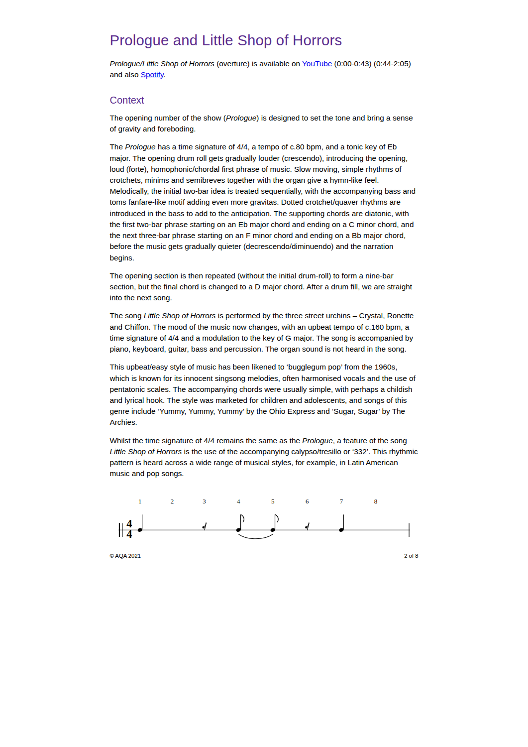Prologue and Little Shop of Horrors
Prologue/Little Shop of Horrors (overture) is available on YouTube (0:00-0:43) (0:44-2:05) and also Spotify.
Context
The opening number of the show (Prologue) is designed to set the tone and bring a sense of gravity and foreboding.
The Prologue has a time signature of 4/4, a tempo of c.80 bpm, and a tonic key of Eb major. The opening drum roll gets gradually louder (crescendo), introducing the opening, loud (forte), homophonic/chordal first phrase of music. Slow moving, simple rhythms of crotchets, minims and semibreves together with the organ give a hymn-like feel. Melodically, the initial two-bar idea is treated sequentially, with the accompanying bass and toms fanfare-like motif adding even more gravitas. Dotted crotchet/quaver rhythms are introduced in the bass to add to the anticipation. The supporting chords are diatonic, with the first two-bar phrase starting on an Eb major chord and ending on a C minor chord, and the next three-bar phrase starting on an F minor chord and ending on a Bb major chord, before the music gets gradually quieter (decrescendo/diminuendo) and the narration begins.
The opening section is then repeated (without the initial drum-roll) to form a nine-bar section, but the final chord is changed to a D major chord. After a drum fill, we are straight into the next song.
The song Little Shop of Horrors is performed by the three street urchins – Crystal, Ronette and Chiffon. The mood of the music now changes, with an upbeat tempo of c.160 bpm, a time signature of 4/4 and a modulation to the key of G major. The song is accompanied by piano, keyboard, guitar, bass and percussion. The organ sound is not heard in the song.
This upbeat/easy style of music has been likened to ‘bugglegum pop’ from the 1960s, which is known for its innocent singsong melodies, often harmonised vocals and the use of pentatonic scales. The accompanying chords were usually simple, with perhaps a childish and lyrical hook. The style was marketed for children and adolescents, and songs of this genre include ‘Yummy, Yummy, Yummy’ by the Ohio Express and ‘Sugar, Sugar’ by The Archies.
Whilst the time signature of 4/4 remains the same as the Prologue, a feature of the song Little Shop of Horrors is the use of the accompanying calypso/tresillo or ‘332’. This rhythmic pattern is heard across a wide range of musical styles, for example, in Latin American music and pop songs.
1 2 3 4 5 6 7 8 4 4
© AQA 2021 2 of 8